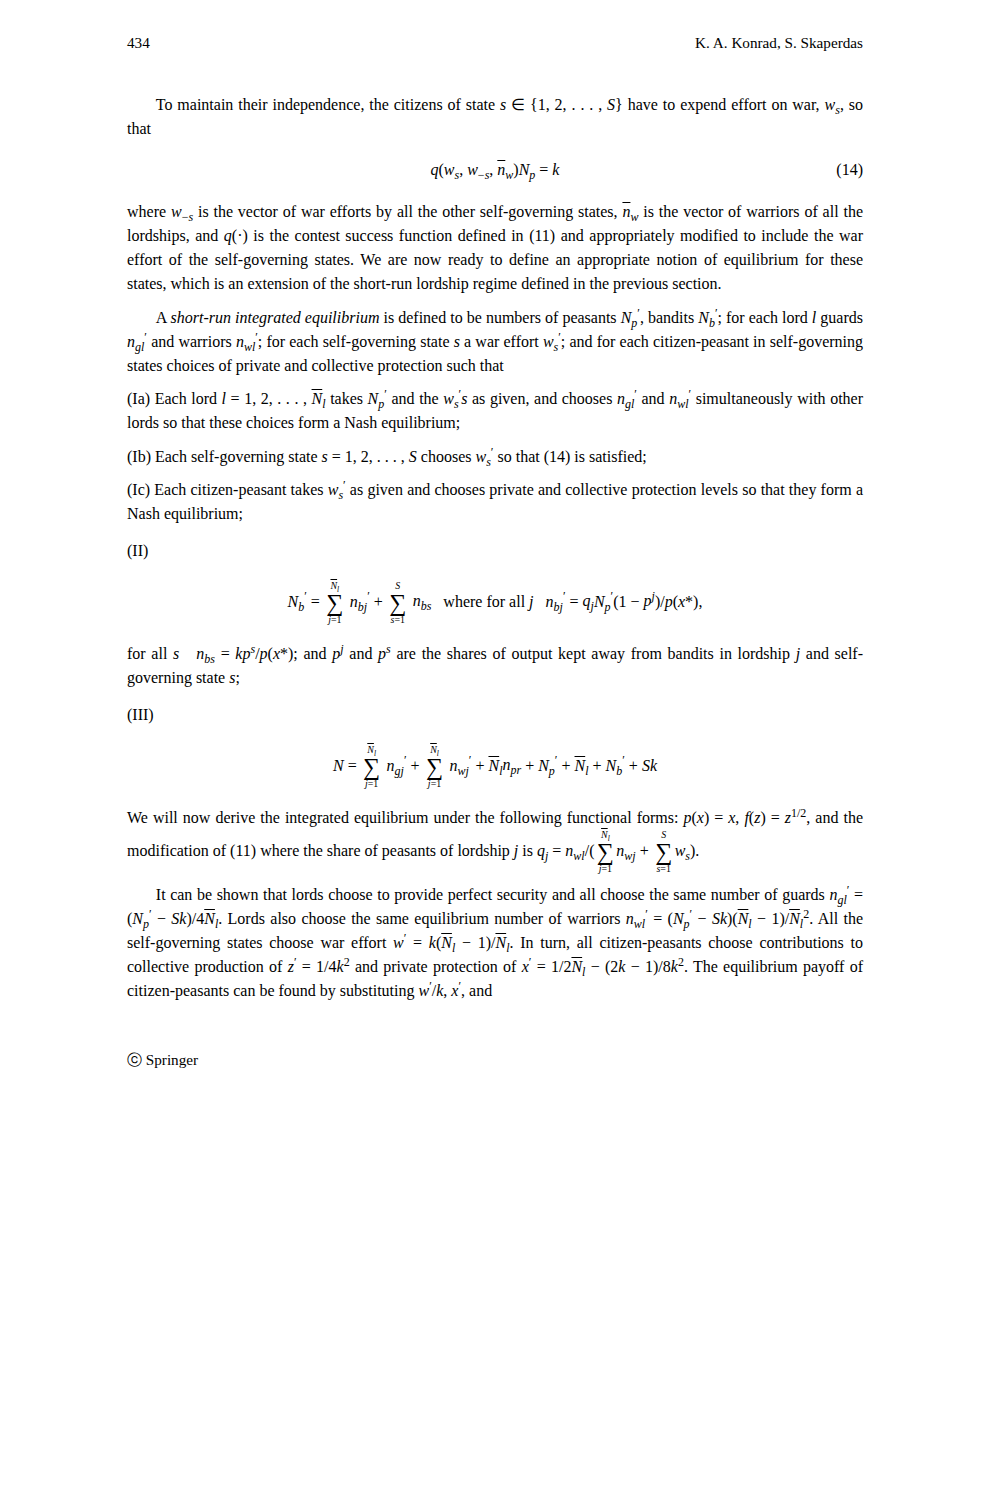434 K. A. Konrad, S. Skaperdas
To maintain their independence, the citizens of state s ∈ {1, 2, . . . , S} have to expend effort on war, ws, so that
q(ws, w−s, nw)Np = k (14)
where w−s is the vector of war efforts by all the other self-governing states, nw is the vector of warriors of all the lordships, and q(·) is the contest success function defined in (11) and appropriately modified to include the war effort of the self-governing states. We are now ready to define an appropriate notion of equilibrium for these states, which is an extension of the short-run lordship regime defined in the previous section.
A short-run integrated equilibrium is defined to be numbers of peasants Np′, bandits Nb′; for each lord l guards ngl′ and warriors nwl′; for each self-governing state s a war effort ws′; and for each citizen-peasant in self-governing states choices of private and collective protection such that
(Ia) Each lord l = 1, 2, . . . , Nl takes Np′ and the ws′s as given, and chooses ngl′ and nwl′ simultaneously with other lords so that these choices form a Nash equilibrium;
(Ib) Each self-governing state s = 1, 2, . . . , S chooses ws′ so that (14) is satisfied;
(Ic) Each citizen-peasant takes ws′ as given and chooses private and collective protection levels so that they form a Nash equilibrium;
(II)
Nb′ = Nl∑j=1 nbj′ + S∑s=1 nbs where for all j nbj′ = qj Np′(1 − pj)/p(x*),
for all s nbs = kps/p(x*); and pj and ps are the shares of output kept away from bandits in lordship j and self-governing state s;
(III)
N = Nl∑j=1 ngj′ + Nl∑j=1 nwj′ + Nlnpr + Np′ + Nl + Nb′ + Sk
We will now derive the integrated equilibrium under the following functional forms: p(x) = x, f(z) = z1/2, and the modification of (11) where the share of peasants of lordship j is qj = nwl/(Nl∑j=1 nwj + S∑s=1 ws).
It can be shown that lords choose to provide perfect security and all choose the same number of guards ngl′ = (Np′ − Sk)/4Nl. Lords also choose the same equilibrium number of warriors nwl′ = (Np′ − Sk)(Nl − 1)/Nl2. All the self-governing states choose war effort w′ = k(Nl − 1)/Nl. In turn, all citizen-peasants choose contributions to collective production of z′ = 1/4k2 and private protection of x′ = 1/2Nl − (2k − 1)/8k2. The equilibrium payoff of citizen-peasants can be found by substituting w′/k, x′, and
ⓒ Springer